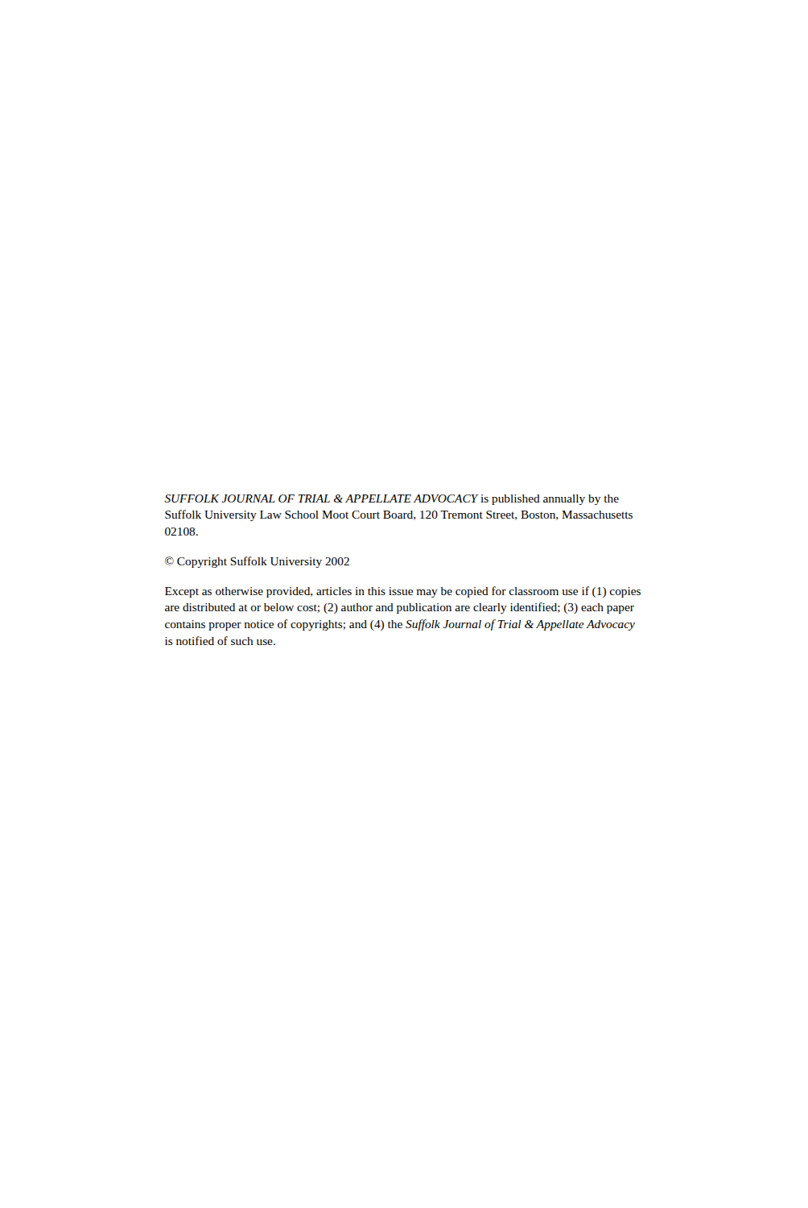SUFFOLK JOURNAL OF TRIAL & APPELLATE ADVOCACY is published annually by the Suffolk University Law School Moot Court Board, 120 Tremont Street, Boston, Massachusetts 02108.
© Copyright Suffolk University 2002
Except as otherwise provided, articles in this issue may be copied for classroom use if (1) copies are distributed at or below cost; (2) author and publication are clearly identified; (3) each paper contains proper notice of copyrights; and (4) the Suffolk Journal of Trial & Appellate Advocacy is notified of such use.